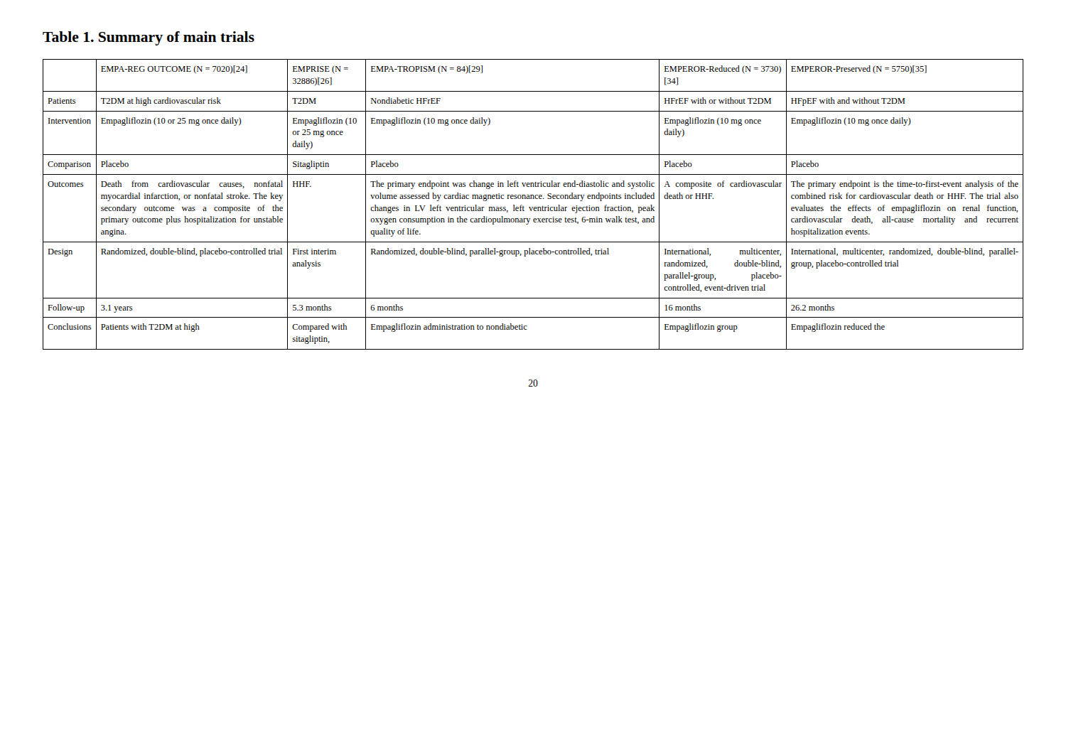Table 1. Summary of main trials
| | EMPA-REG OUTCOME (N = 7020)[24] | EMPRISE (N = 32886)[26] | EMPA-TROPISM (N = 84)[29] | EMPEROR-Reduced (N = 3730)[34] | EMPEROR-Preserved (N = 5750)[35] |
| --- | --- | --- | --- | --- | --- |
| Patients | T2DM at high cardiovascular risk | T2DM | Nondiabetic HFrEF | HFrEF with or without T2DM | HFpEF with and without T2DM |
| Intervention | Empagliflozin (10 or 25 mg once daily) | Empagliflozin (10 or 25 mg once daily) | Empagliflozin (10 mg once daily) | Empagliflozin (10 mg once daily) | Empagliflozin (10 mg once daily) |
| Comparison | Placebo | Sitagliptin | Placebo | Placebo | Placebo |
| Outcomes | Death from cardiovascular causes, nonfatal myocardial infarction, or nonfatal stroke. The key secondary outcome was a composite of the primary outcome plus hospitalization for unstable angina. | HHF. | The primary endpoint was change in left ventricular end-diastolic and systolic volume assessed by cardiac magnetic resonance. Secondary endpoints included changes in LV left ventricular mass, left ventricular ejection fraction, peak oxygen consumption in the cardiopulmonary exercise test, 6-min walk test, and quality of life. | A composite of cardiovascular death or HHF. | The primary endpoint is the time-to-first-event analysis of the combined risk for cardiovascular death or HHF. The trial also evaluates the effects of empagliflozin on renal function, cardiovascular death, all-cause mortality and recurrent hospitalization events. |
| Design | Randomized, double-blind, placebo-controlled trial | First interim analysis | Randomized, double-blind, parallel-group, placebo-controlled, trial | International, multicenter, randomized, double-blind, parallel-group, placebo-controlled, event-driven trial | International, multicenter, randomized, double-blind, parallel-group, placebo-controlled trial |
| Follow-up | 3.1 years | 5.3 months | 6 months | 16 months | 26.2 months |
| Conclusions | Patients with T2DM at high | Compared with sitagliptin, | Empagliflozin administration to nondiabetic | Empagliflozin group | Empagliflozin reduced the |
20